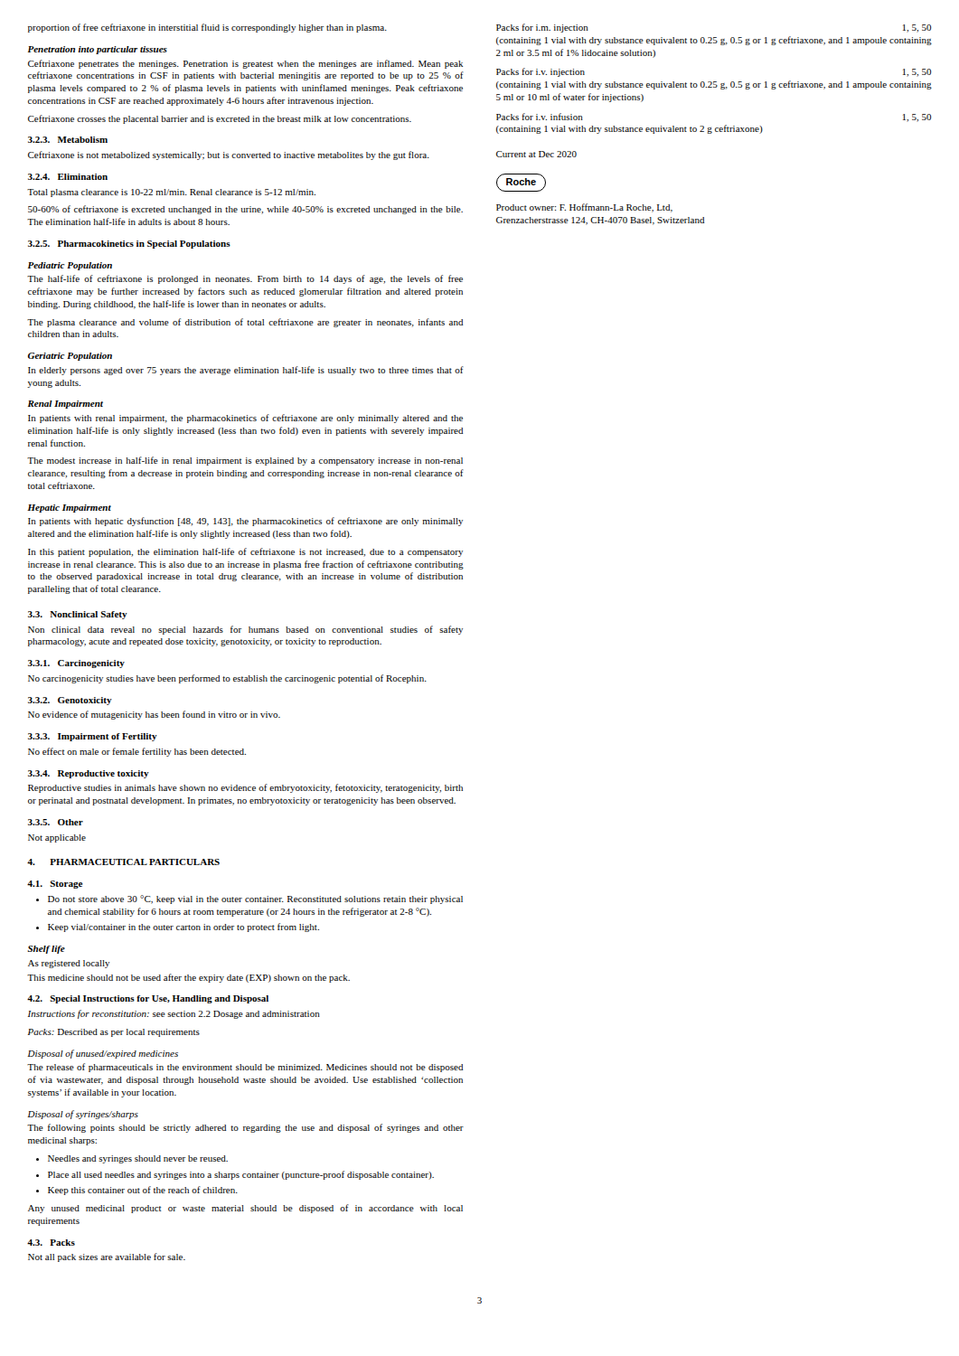proportion of free ceftriaxone in interstitial fluid is correspondingly higher than in plasma.
Penetration into particular tissues
Ceftriaxone penetrates the meninges. Penetration is greatest when the meninges are inflamed. Mean peak ceftriaxone concentrations in CSF in patients with bacterial meningitis are reported to be up to 25 % of plasma levels compared to 2 % of plasma levels in patients with uninflamed meninges. Peak ceftriaxone concentrations in CSF are reached approximately 4-6 hours after intravenous injection.
Ceftriaxone crosses the placental barrier and is excreted in the breast milk at low concentrations.
3.2.3. Metabolism
Ceftriaxone is not metabolized systemically; but is converted to inactive metabolites by the gut flora.
3.2.4. Elimination
Total plasma clearance is 10-22 ml/min. Renal clearance is 5-12 ml/min.
50-60% of ceftriaxone is excreted unchanged in the urine, while 40-50% is excreted unchanged in the bile. The elimination half-life in adults is about 8 hours.
3.2.5. Pharmacokinetics in Special Populations
Pediatric Population
The half-life of ceftriaxone is prolonged in neonates. From birth to 14 days of age, the levels of free ceftriaxone may be further increased by factors such as reduced glomerular filtration and altered protein binding. During childhood, the half-life is lower than in neonates or adults.
The plasma clearance and volume of distribution of total ceftriaxone are greater in neonates, infants and children than in adults.
Geriatric Population
In elderly persons aged over 75 years the average elimination half-life is usually two to three times that of young adults.
Renal Impairment
In patients with renal impairment, the pharmacokinetics of ceftriaxone are only minimally altered and the elimination half-life is only slightly increased (less than two fold) even in patients with severely impaired renal function.
The modest increase in half-life in renal impairment is explained by a compensatory increase in non-renal clearance, resulting from a decrease in protein binding and corresponding increase in non-renal clearance of total ceftriaxone.
Hepatic Impairment
In patients with hepatic dysfunction [48, 49, 143], the pharmacokinetics of ceftriaxone are only minimally altered and the elimination half-life is only slightly increased (less than two fold).
In this patient population, the elimination half-life of ceftriaxone is not increased, due to a compensatory increase in renal clearance. This is also due to an increase in plasma free fraction of ceftriaxone contributing to the observed paradoxical increase in total drug clearance, with an increase in volume of distribution paralleling that of total clearance.
3.3. Nonclinical Safety
Non clinical data reveal no special hazards for humans based on conventional studies of safety pharmacology, acute and repeated dose toxicity, genotoxicity, or toxicity to reproduction.
3.3.1. Carcinogenicity
No carcinogenicity studies have been performed to establish the carcinogenic potential of Rocephin.
3.3.2. Genotoxicity
No evidence of mutagenicity has been found in vitro or in vivo.
3.3.3. Impairment of Fertility
No effect on male or female fertility has been detected.
3.3.4. Reproductive toxicity
Reproductive studies in animals have shown no evidence of embryotoxicity, fetotoxicity, teratogenicity, birth or perinatal and postnatal development. In primates, no embryotoxicity or teratogenicity has been observed.
3.3.5. Other
Not applicable
4. PHARMACEUTICAL PARTICULARS
4.1. Storage
Do not store above 30 °C, keep vial in the outer container. Reconstituted solutions retain their physical and chemical stability for 6 hours at room temperature (or 24 hours in the refrigerator at 2-8 °C).
Keep vial/container in the outer carton in order to protect from light.
Shelf life
As registered locally
This medicine should not be used after the expiry date (EXP) shown on the pack.
4.2. Special Instructions for Use, Handling and Disposal
Instructions for reconstitution: see section 2.2 Dosage and administration
Packs: Described as per local requirements
Disposal of unused/expired medicines
The release of pharmaceuticals in the environment should be minimized. Medicines should not be disposed of via wastewater, and disposal through household waste should be avoided. Use established ‘collection systems’ if available in your location.
Disposal of syringes/sharps
The following points should be strictly adhered to regarding the use and disposal of syringes and other medicinal sharps:
Needles and syringes should never be reused.
Place all used needles and syringes into a sharps container (puncture-proof disposable container).
Keep this container out of the reach of children.
Any unused medicinal product or waste material should be disposed of in accordance with local requirements
4.3. Packs
Not all pack sizes are available for sale.
Packs for i.m. injection 1, 5, 50
(containing 1 vial with dry substance equivalent to 0.25 g, 0.5 g or 1 g ceftriaxone, and 1 ampoule containing 2 ml or 3.5 ml of 1% lidocaine solution)
Packs for i.v. injection 1, 5, 50
(containing 1 vial with dry substance equivalent to 0.25 g, 0.5 g or 1 g ceftriaxone, and 1 ampoule containing 5 ml or 10 ml of water for injections)
Packs for i.v. infusion 1, 5, 50
(containing 1 vial with dry substance equivalent to 2 g ceftriaxone)
Current at Dec 2020
Roche
Product owner: F. Hoffmann-La Roche, Ltd,
Grenzacherstrasse 124, CH-4070 Basel, Switzerland
3